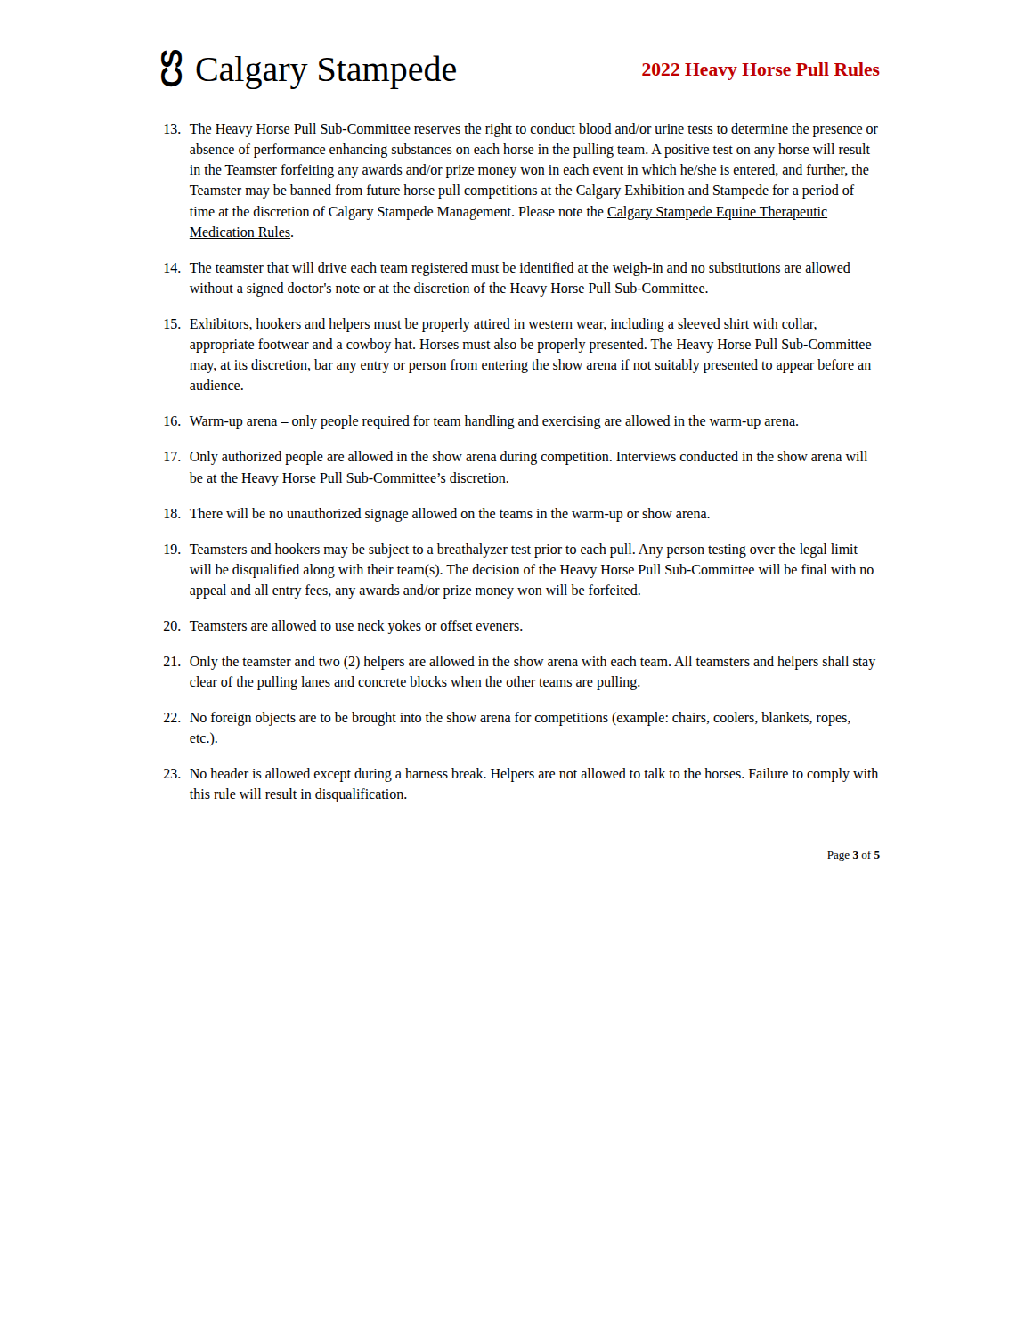CS Calgary Stampede
2022 Heavy Horse Pull Rules
The Heavy Horse Pull Sub-Committee reserves the right to conduct blood and/or urine tests to determine the presence or absence of performance enhancing substances on each horse in the pulling team. A positive test on any horse will result in the Teamster forfeiting any awards and/or prize money won in each event in which he/she is entered, and further, the Teamster may be banned from future horse pull competitions at the Calgary Exhibition and Stampede for a period of time at the discretion of Calgary Stampede Management. Please note the Calgary Stampede Equine Therapeutic Medication Rules.
The teamster that will drive each team registered must be identified at the weigh-in and no substitutions are allowed without a signed doctor's note or at the discretion of the Heavy Horse Pull Sub-Committee.
Exhibitors, hookers and helpers must be properly attired in western wear, including a sleeved shirt with collar, appropriate footwear and a cowboy hat. Horses must also be properly presented. The Heavy Horse Pull Sub-Committee may, at its discretion, bar any entry or person from entering the show arena if not suitably presented to appear before an audience.
Warm-up arena – only people required for team handling and exercising are allowed in the warm-up arena.
Only authorized people are allowed in the show arena during competition. Interviews conducted in the show arena will be at the Heavy Horse Pull Sub-Committee’s discretion.
There will be no unauthorized signage allowed on the teams in the warm-up or show arena.
Teamsters and hookers may be subject to a breathalyzer test prior to each pull. Any person testing over the legal limit will be disqualified along with their team(s). The decision of the Heavy Horse Pull Sub-Committee will be final with no appeal and all entry fees, any awards and/or prize money won will be forfeited.
Teamsters are allowed to use neck yokes or offset eveners.
Only the teamster and two (2) helpers are allowed in the show arena with each team. All teamsters and helpers shall stay clear of the pulling lanes and concrete blocks when the other teams are pulling.
No foreign objects are to be brought into the show arena for competitions (example: chairs, coolers, blankets, ropes, etc.).
No header is allowed except during a harness break. Helpers are not allowed to talk to the horses. Failure to comply with this rule will result in disqualification.
Page 3 of 5